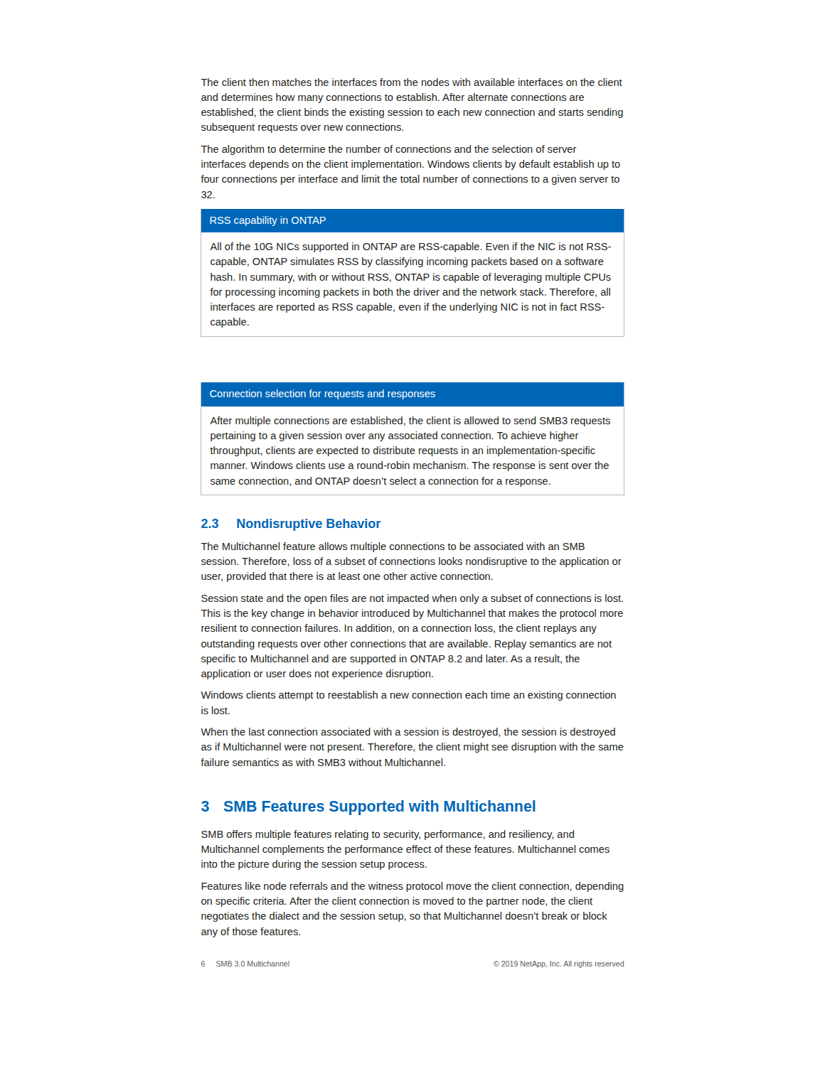The client then matches the interfaces from the nodes with available interfaces on the client and determines how many connections to establish. After alternate connections are established, the client binds the existing session to each new connection and starts sending subsequent requests over new connections.
The algorithm to determine the number of connections and the selection of server interfaces depends on the client implementation. Windows clients by default establish up to four connections per interface and limit the total number of connections to a given server to 32.
RSS capability in ONTAP
All of the 10G NICs supported in ONTAP are RSS-capable. Even if the NIC is not RSS-capable, ONTAP simulates RSS by classifying incoming packets based on a software hash. In summary, with or without RSS, ONTAP is capable of leveraging multiple CPUs for processing incoming packets in both the driver and the network stack. Therefore, all interfaces are reported as RSS capable, even if the underlying NIC is not in fact RSS-capable.
Connection selection for requests and responses
After multiple connections are established, the client is allowed to send SMB3 requests pertaining to a given session over any associated connection. To achieve higher throughput, clients are expected to distribute requests in an implementation-specific manner. Windows clients use a round-robin mechanism. The response is sent over the same connection, and ONTAP doesn’t select a connection for a response.
2.3 Nondisruptive Behavior
The Multichannel feature allows multiple connections to be associated with an SMB session. Therefore, loss of a subset of connections looks nondisruptive to the application or user, provided that there is at least one other active connection.
Session state and the open files are not impacted when only a subset of connections is lost. This is the key change in behavior introduced by Multichannel that makes the protocol more resilient to connection failures. In addition, on a connection loss, the client replays any outstanding requests over other connections that are available. Replay semantics are not specific to Multichannel and are supported in ONTAP 8.2 and later. As a result, the application or user does not experience disruption.
Windows clients attempt to reestablish a new connection each time an existing connection is lost.
When the last connection associated with a session is destroyed, the session is destroyed as if Multichannel were not present. Therefore, the client might see disruption with the same failure semantics as with SMB3 without Multichannel.
3 SMB Features Supported with Multichannel
SMB offers multiple features relating to security, performance, and resiliency, and Multichannel complements the performance effect of these features. Multichannel comes into the picture during the session setup process.
Features like node referrals and the witness protocol move the client connection, depending on specific criteria. After the client connection is moved to the partner node, the client negotiates the dialect and the session setup, so that Multichannel doesn’t break or block any of those features.
6 SMB 3.0 Multichannel © 2019 NetApp, Inc. All rights reserved